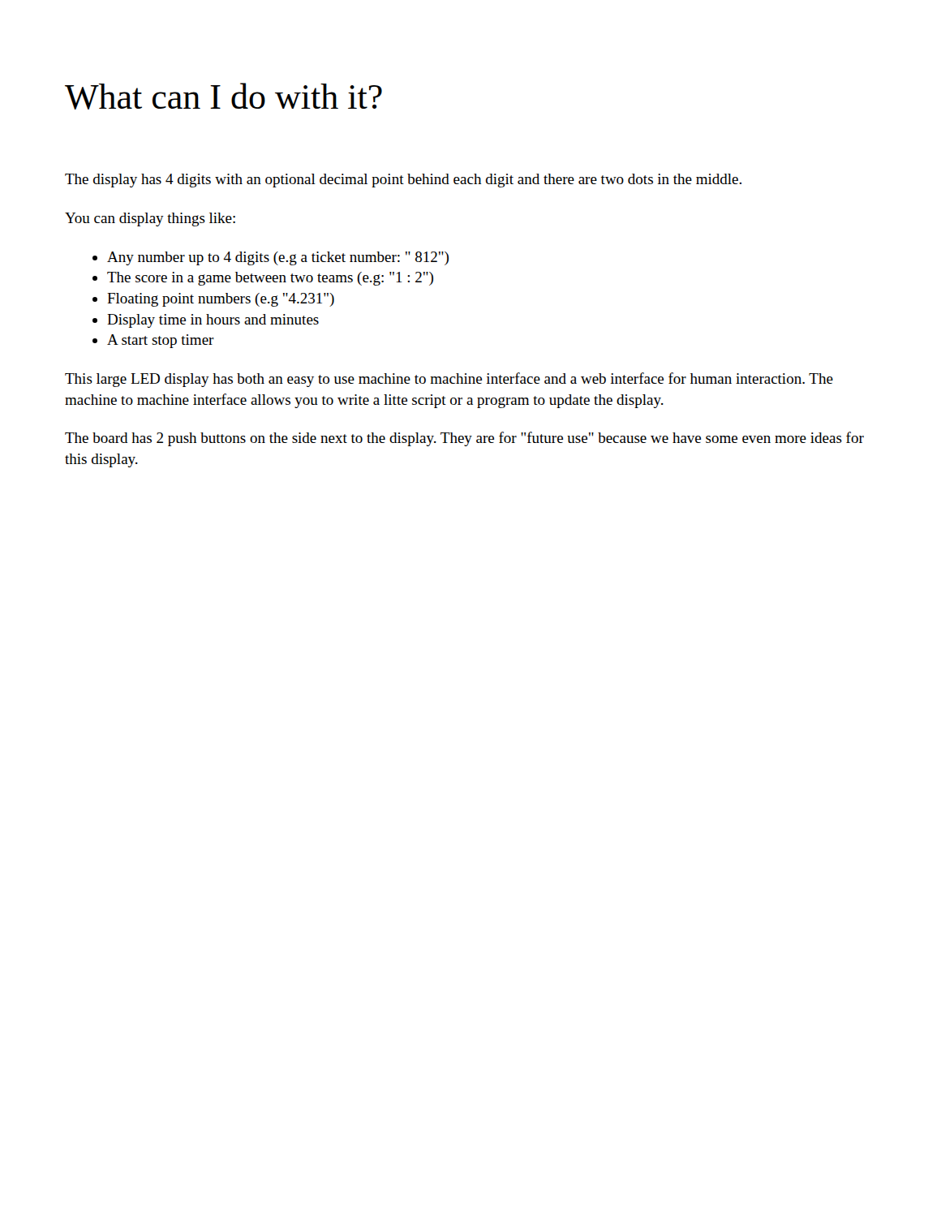What can I do with it?
The display has 4 digits with an optional decimal point behind each digit and there are two dots in the middle.
You can display things like:
Any number up to 4 digits (e.g a ticket number: " 812")
The score in a game between two teams (e.g: "1 : 2")
Floating point numbers (e.g "4.231")
Display time in hours and minutes
A start stop timer
This large LED display has both an easy to use machine to machine interface and a web interface for human interaction. The machine to machine interface allows you to write a litte script or a program to update the display.
The board has 2 push buttons on the side next to the display. They are for "future use" because we have some even more ideas for this display.